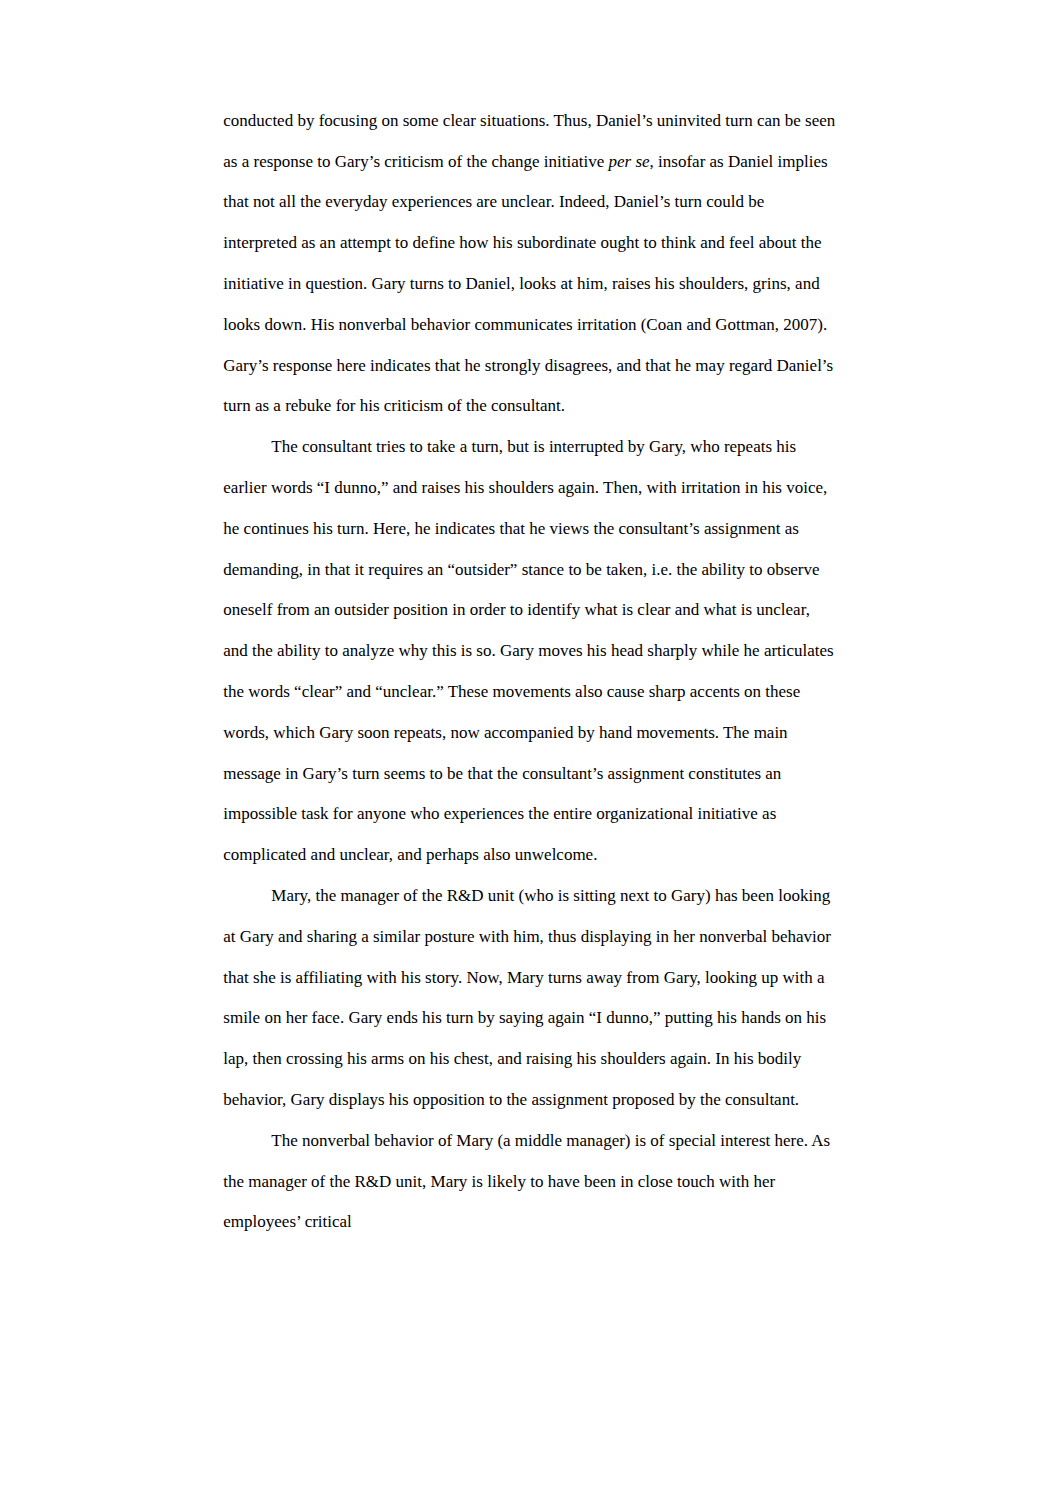conducted by focusing on some clear situations. Thus, Daniel’s uninvited turn can be seen as a response to Gary’s criticism of the change initiative per se, insofar as Daniel implies that not all the everyday experiences are unclear. Indeed, Daniel’s turn could be interpreted as an attempt to define how his subordinate ought to think and feel about the initiative in question. Gary turns to Daniel, looks at him, raises his shoulders, grins, and looks down. His nonverbal behavior communicates irritation (Coan and Gottman, 2007). Gary’s response here indicates that he strongly disagrees, and that he may regard Daniel’s turn as a rebuke for his criticism of the consultant.
The consultant tries to take a turn, but is interrupted by Gary, who repeats his earlier words “I dunno,” and raises his shoulders again. Then, with irritation in his voice, he continues his turn. Here, he indicates that he views the consultant’s assignment as demanding, in that it requires an “outsider” stance to be taken, i.e. the ability to observe oneself from an outsider position in order to identify what is clear and what is unclear, and the ability to analyze why this is so. Gary moves his head sharply while he articulates the words “clear” and “unclear.” These movements also cause sharp accents on these words, which Gary soon repeats, now accompanied by hand movements. The main message in Gary’s turn seems to be that the consultant’s assignment constitutes an impossible task for anyone who experiences the entire organizational initiative as complicated and unclear, and perhaps also unwelcome.
Mary, the manager of the R&D unit (who is sitting next to Gary) has been looking at Gary and sharing a similar posture with him, thus displaying in her nonverbal behavior that she is affiliating with his story. Now, Mary turns away from Gary, looking up with a smile on her face. Gary ends his turn by saying again “I dunno,” putting his hands on his lap, then crossing his arms on his chest, and raising his shoulders again. In his bodily behavior, Gary displays his opposition to the assignment proposed by the consultant.
The nonverbal behavior of Mary (a middle manager) is of special interest here. As the manager of the R&D unit, Mary is likely to have been in close touch with her employees’ critical